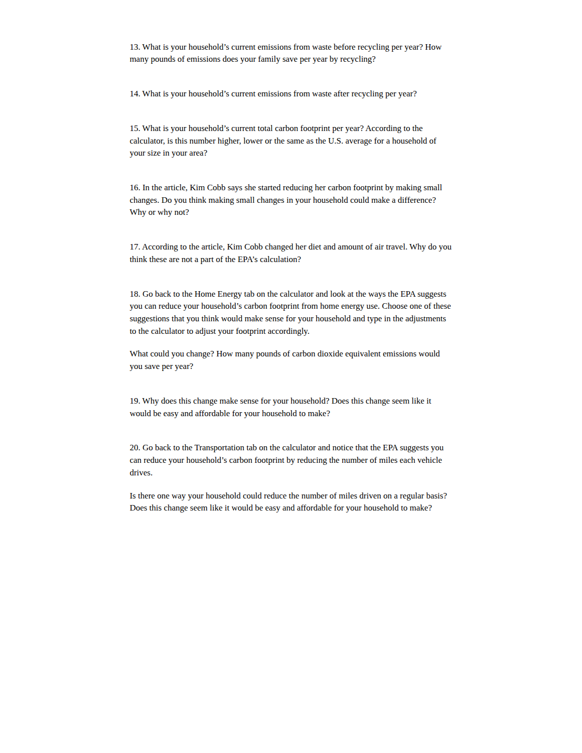13. What is your household’s current emissions from waste before recycling per year? How many pounds of emissions does your family save per year by recycling?
14. What is your household’s current emissions from waste after recycling per year?
15. What is your household’s current total carbon footprint per year? According to the calculator, is this number higher, lower or the same as the U.S. average for a household of your size in your area?
16. In the article, Kim Cobb says she started reducing her carbon footprint by making small changes. Do you think making small changes in your household could make a difference? Why or why not?
17. According to the article, Kim Cobb changed her diet and amount of air travel. Why do you think these are not a part of the EPA’s calculation?
18. Go back to the Home Energy tab on the calculator and look at the ways the EPA suggests you can reduce your household’s carbon footprint from home energy use. Choose one of these suggestions that you think would make sense for your household and type in the adjustments to the calculator to adjust your footprint accordingly.
What could you change? How many pounds of carbon dioxide equivalent emissions would you save per year?
19. Why does this change make sense for your household? Does this change seem like it would be easy and affordable for your household to make?
20. Go back to the Transportation tab on the calculator and notice that the EPA suggests you can reduce your household’s carbon footprint by reducing the number of miles each vehicle drives.
Is there one way your household could reduce the number of miles driven on a regular basis? Does this change seem like it would be easy and affordable for your household to make?